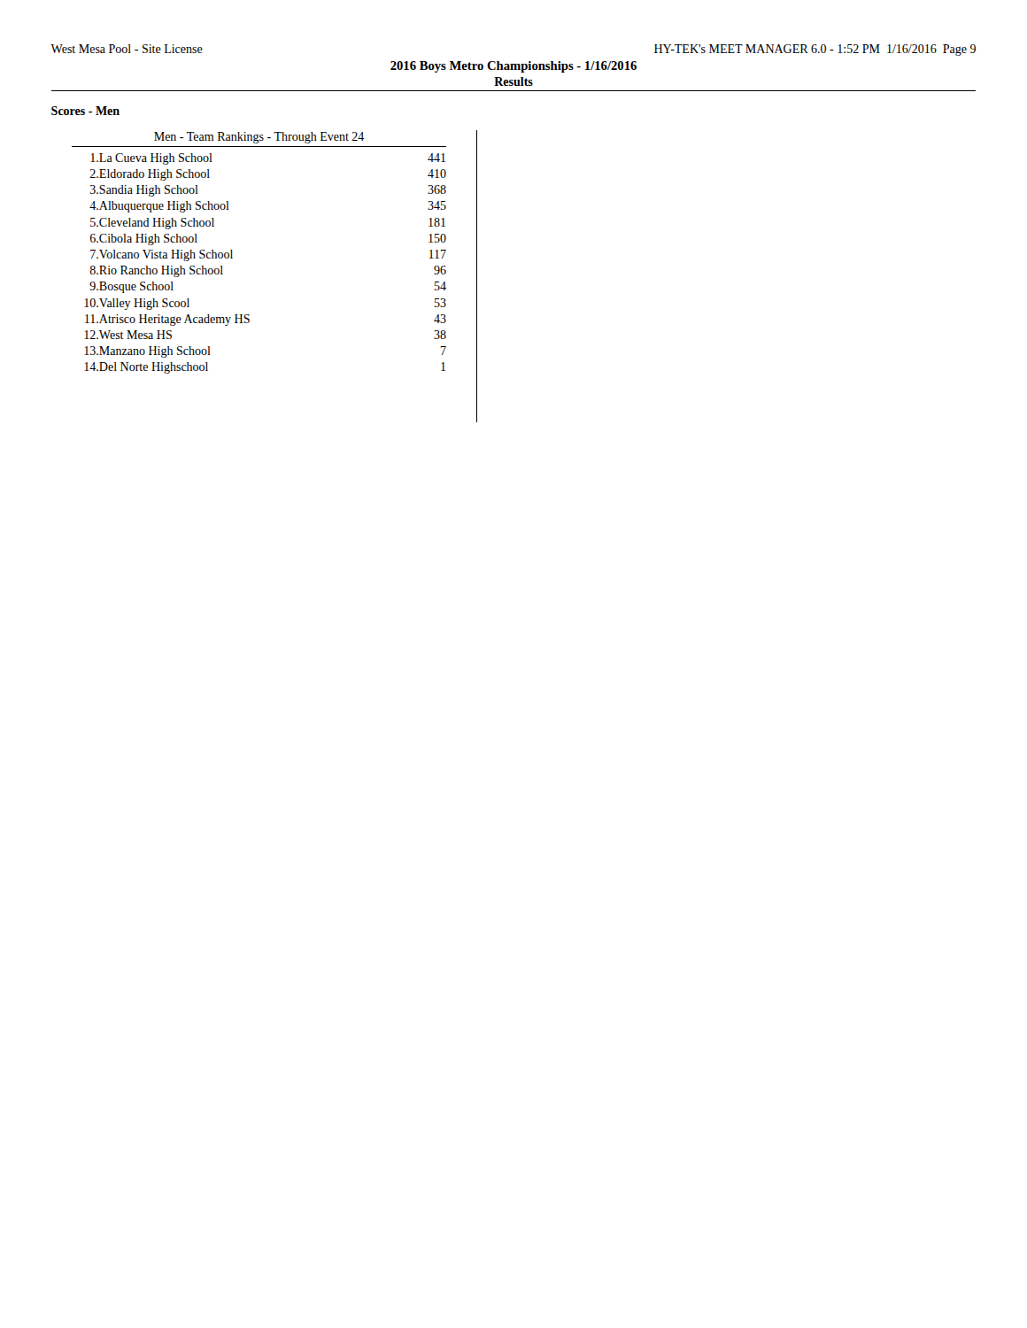West Mesa Pool - Site License
HY-TEK's MEET MANAGER 6.0 - 1:52 PM 1/16/2016 Page 9
2016 Boys Metro Championships - 1/16/2016
Results
Scores - Men
Men - Team Rankings - Through Event 24
| 1. | La Cueva High School | 441 |
| 2. | Eldorado High School | 410 |
| 3. | Sandia High School | 368 |
| 4. | Albuquerque High School | 345 |
| 5. | Cleveland High School | 181 |
| 6. | Cibola High School | 150 |
| 7. | Volcano Vista High School | 117 |
| 8. | Rio Rancho High School | 96 |
| 9. | Bosque School | 54 |
| 10. | Valley High Scool | 53 |
| 11. | Atrisco Heritage Academy HS | 43 |
| 12. | West Mesa HS | 38 |
| 13. | Manzano High School | 7 |
| 14. | Del Norte Highschool | 1 |